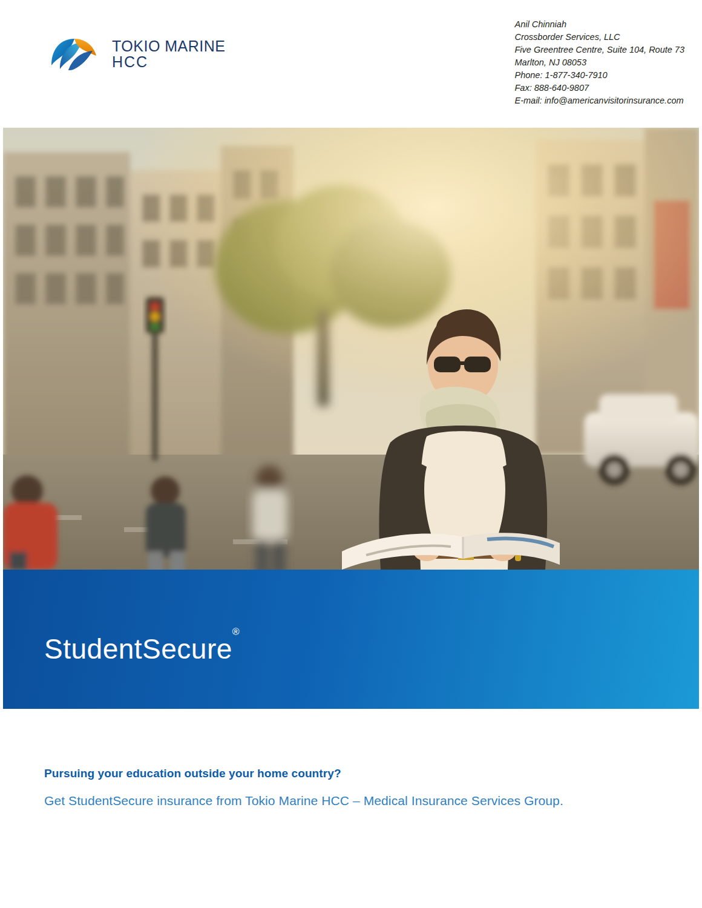TOKIO MARINE
HCC
Anil Chinniah
Crossborder Services, LLC
Five Greentree Centre, Suite 104, Route 73
Marlton, NJ 08053
Phone: 1-877-340-7910
Fax: 888-640-9807
E-mail: info@americanvisitorinsurance.com
StudentSecure®
Pursuing your education outside your home country?
Get StudentSecure insurance from Tokio Marine HCC – Medical Insurance Services Group.